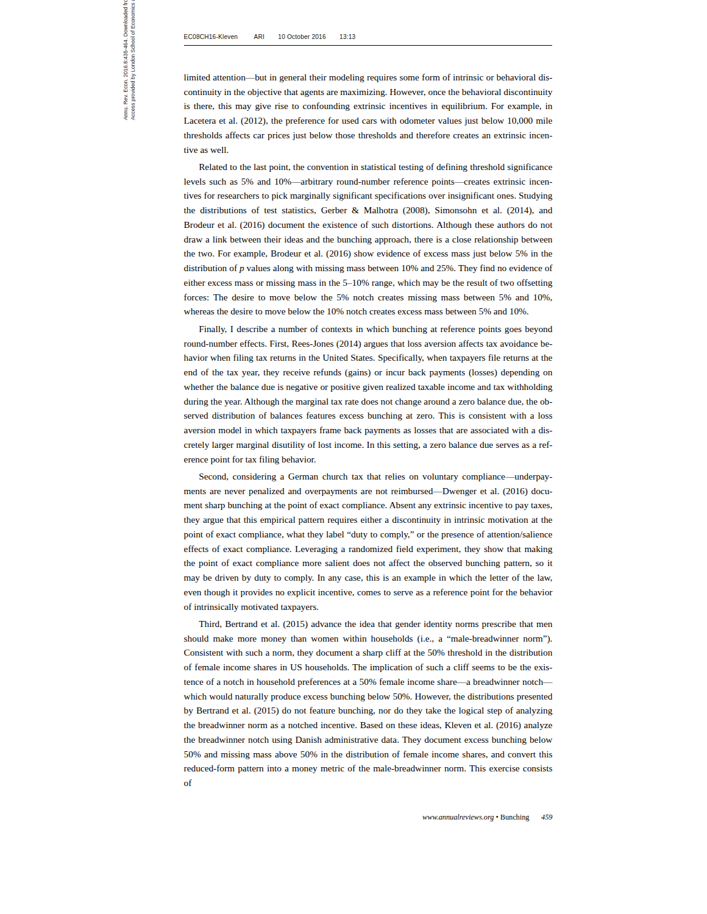EC08CH16-Kleven ARI 10 October 2016 13:13
Annu. Rev. Econ. 2016.8:435-464. Downloaded from www.annualreviews.org
Access provided by London School of Economics and Political Science on 11/28/16. For personal use only.
limited attention—but in general their modeling requires some form of intrinsic or behavioral discontinuity in the objective that agents are maximizing. However, once the behavioral discontinuity is there, this may give rise to confounding extrinsic incentives in equilibrium. For example, in Lacetera et al. (2012), the preference for used cars with odometer values just below 10,000 mile thresholds affects car prices just below those thresholds and therefore creates an extrinsic incentive as well.
Related to the last point, the convention in statistical testing of defining threshold significance levels such as 5% and 10%—arbitrary round-number reference points—creates extrinsic incentives for researchers to pick marginally significant specifications over insignificant ones. Studying the distributions of test statistics, Gerber & Malhotra (2008), Simonsohn et al. (2014), and Brodeur et al. (2016) document the existence of such distortions. Although these authors do not draw a link between their ideas and the bunching approach, there is a close relationship between the two. For example, Brodeur et al. (2016) show evidence of excess mass just below 5% in the distribution of p values along with missing mass between 10% and 25%. They find no evidence of either excess mass or missing mass in the 5–10% range, which may be the result of two offsetting forces: The desire to move below the 5% notch creates missing mass between 5% and 10%, whereas the desire to move below the 10% notch creates excess mass between 5% and 10%.
Finally, I describe a number of contexts in which bunching at reference points goes beyond round-number effects. First, Rees-Jones (2014) argues that loss aversion affects tax avoidance behavior when filing tax returns in the United States. Specifically, when taxpayers file returns at the end of the tax year, they receive refunds (gains) or incur back payments (losses) depending on whether the balance due is negative or positive given realized taxable income and tax withholding during the year. Although the marginal tax rate does not change around a zero balance due, the observed distribution of balances features excess bunching at zero. This is consistent with a loss aversion model in which taxpayers frame back payments as losses that are associated with a discretely larger marginal disutility of lost income. In this setting, a zero balance due serves as a reference point for tax filing behavior.
Second, considering a German church tax that relies on voluntary compliance—underpayments are never penalized and overpayments are not reimbursed—Dwenger et al. (2016) document sharp bunching at the point of exact compliance. Absent any extrinsic incentive to pay taxes, they argue that this empirical pattern requires either a discontinuity in intrinsic motivation at the point of exact compliance, what they label “duty to comply,” or the presence of attention/salience effects of exact compliance. Leveraging a randomized field experiment, they show that making the point of exact compliance more salient does not affect the observed bunching pattern, so it may be driven by duty to comply. In any case, this is an example in which the letter of the law, even though it provides no explicit incentive, comes to serve as a reference point for the behavior of intrinsically motivated taxpayers.
Third, Bertrand et al. (2015) advance the idea that gender identity norms prescribe that men should make more money than women within households (i.e., a “male-breadwinner norm”). Consistent with such a norm, they document a sharp cliff at the 50% threshold in the distribution of female income shares in US households. The implication of such a cliff seems to be the existence of a notch in household preferences at a 50% female income share—a breadwinner notch—which would naturally produce excess bunching below 50%. However, the distributions presented by Bertrand et al. (2015) do not feature bunching, nor do they take the logical step of analyzing the breadwinner norm as a notched incentive. Based on these ideas, Kleven et al. (2016) analyze the breadwinner notch using Danish administrative data. They document excess bunching below 50% and missing mass above 50% in the distribution of female income shares, and convert this reduced-form pattern into a money metric of the male-breadwinner norm. This exercise consists of
www.annualreviews.org • Bunching 459